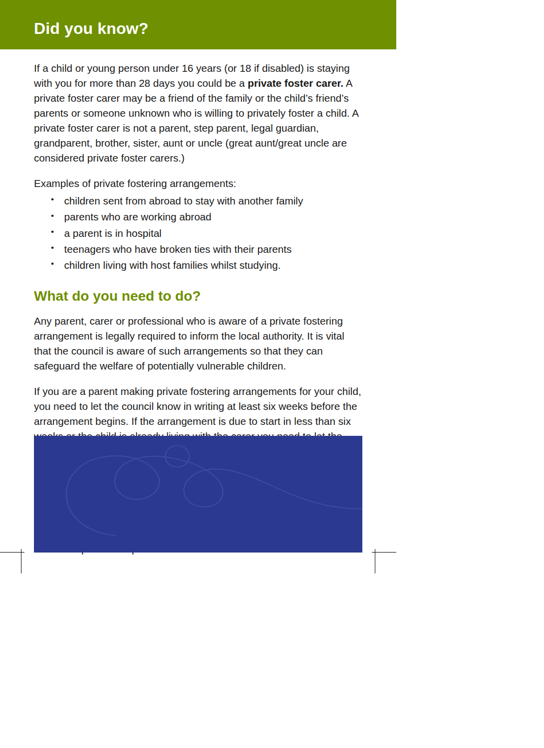Did you know?
If a child or young person under 16 years (or 18 if disabled) is staying with you for more than 28 days you could be a private foster carer. A private foster carer may be a friend of the family or the child’s friend’s parents or someone unknown who is willing to privately foster a child. A private foster carer is not a parent, step parent, legal guardian, grandparent, brother, sister, aunt or uncle (great aunt/great uncle are considered private foster carers.)
Examples of private fostering arrangements:
children sent from abroad to stay with another family
parents who are working abroad
a parent is in hospital
teenagers who have broken ties with their parents
children living with host families whilst studying.
What do you need to do?
Any parent, carer or professional who is aware of a private fostering arrangement is legally required to inform the local authority. It is vital that the council is aware of such arrangements so that they can safeguard the welfare of potentially vulnerable children.
If you are a parent making private fostering arrangements for your child, you need to let the council know in writing at least six weeks before the arrangement begins. If the arrangement is due to start in less than six weeks or the child is already living with the carer you need to let the council know immediately.
The council can help in completing a written agreement between the parent(s) and the carer, covering:
arrangements for financially supporting the child
permission for the carer to seek emergency medical treatment
the plan to keep in contact with the child.